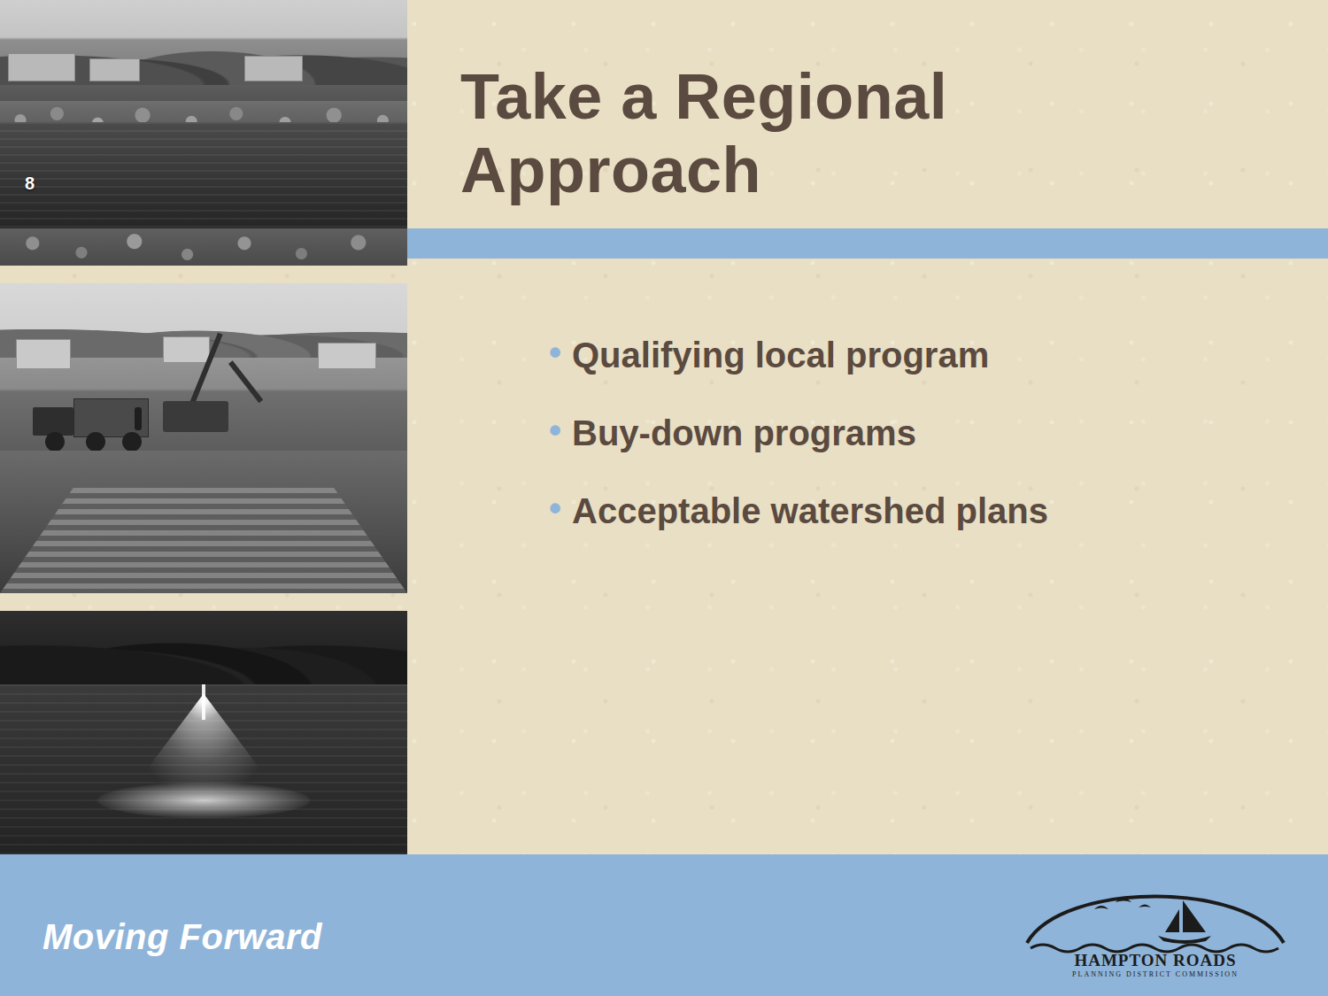8
Take a Regional Approach
Qualifying local program
Buy-down programs
Acceptable watershed plans
Moving Forward
HAMPTON ROADS PLANNING DISTRICT COMMISSION